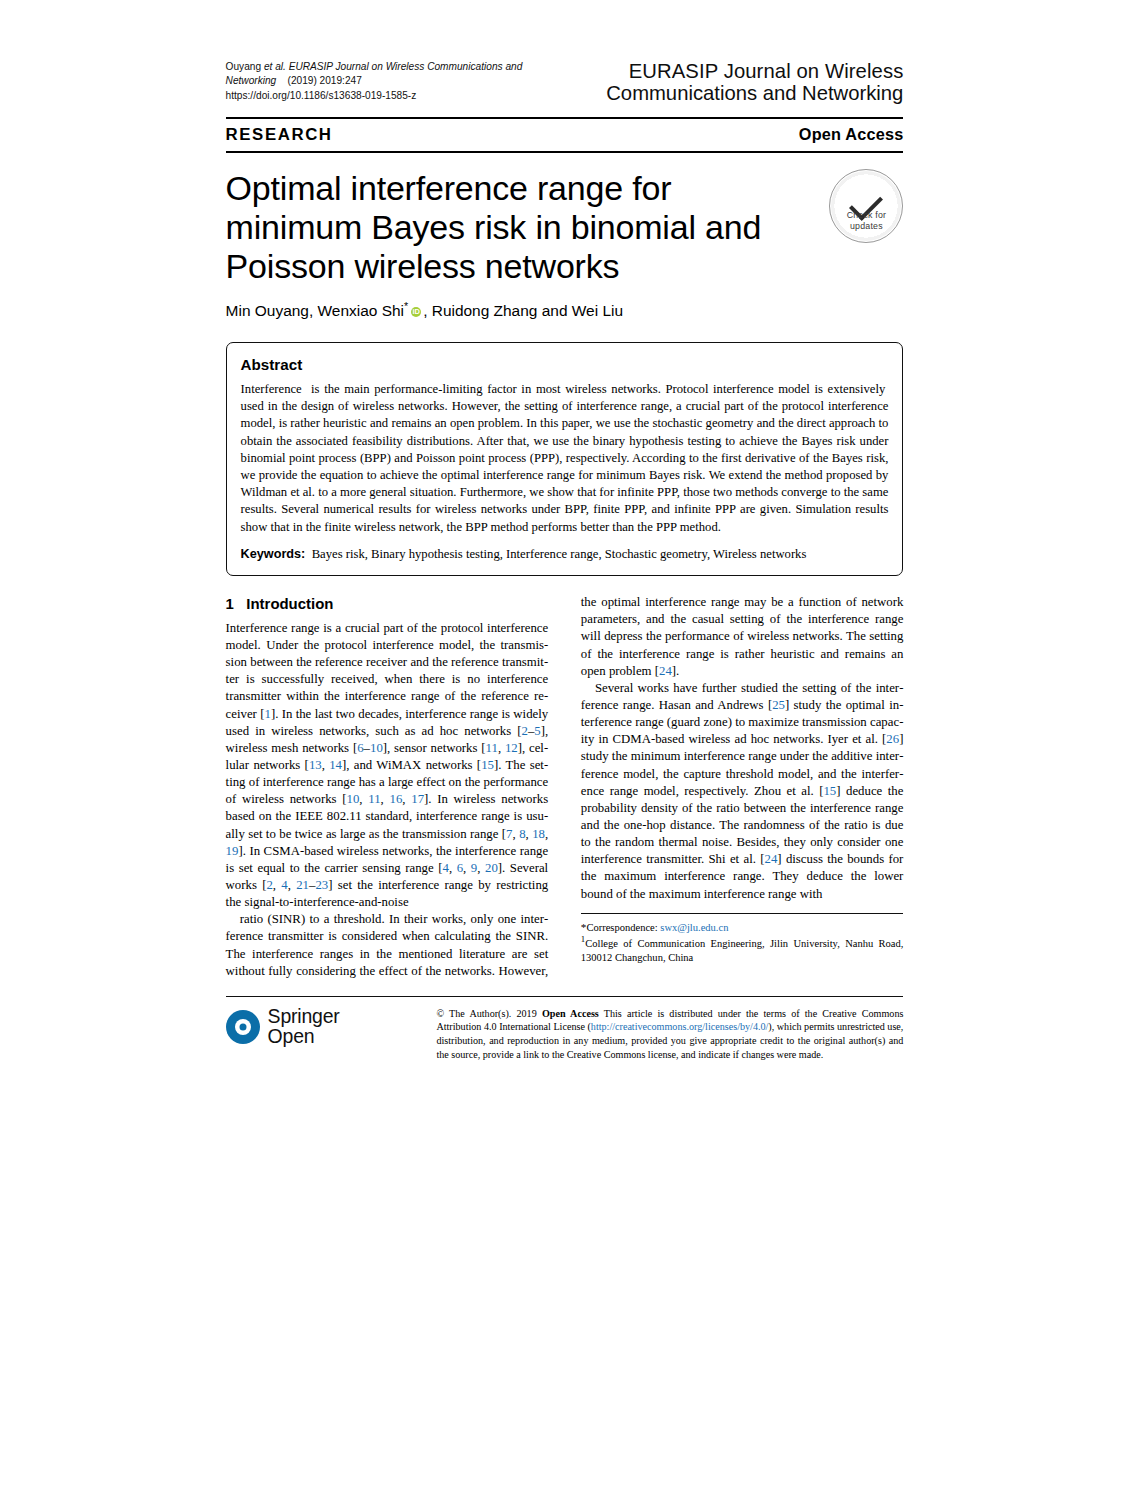Ouyang et al. EURASIP Journal on Wireless Communications and
Networking (2019) 2019:247
https://doi.org/10.1186/s13638-019-1585-z
EURASIP Journal on Wireless
Communications and Networking
RESEARCH
Open Access
Optimal interference range for minimum Bayes risk in binomial and Poisson wireless networks
Check for
updates
Min Ouyang, Wenxiao Shi* , Ruidong Zhang and Wei Liu
Abstract
Interference is the main performance-limiting factor in most wireless networks. Protocol interference model is extensively used in the design of wireless networks. However, the setting of interference range, a crucial part of the protocol interference model, is rather heuristic and remains an open problem. In this paper, we use the stochastic geometry and the direct approach to obtain the associated feasibility distributions. After that, we use the binary hypothesis testing to achieve the Bayes risk under binomial point process (BPP) and Poisson point process (PPP), respectively. According to the first derivative of the Bayes risk, we provide the equation to achieve the optimal interference range for minimum Bayes risk. We extend the method proposed by Wildman et al. to a more general situation. Furthermore, we show that for infinite PPP, those two methods converge to the same results. Several numerical results for wireless networks under BPP, finite PPP, and infinite PPP are given. Simulation results show that in the finite wireless network, the BPP method performs better than the PPP method.
Keywords: Bayes risk, Binary hypothesis testing, Interference range, Stochastic geometry, Wireless networks
1 Introduction
Interference range is a crucial part of the protocol interference model. Under the protocol interference model, the transmission between the reference receiver and the reference transmitter is successfully received, when there is no interference transmitter within the interference range of the reference receiver [1]. In the last two decades, interference range is widely used in wireless networks, such as ad hoc networks [2–5], wireless mesh networks [6–10], sensor networks [11, 12], cellular networks [13, 14], and WiMAX networks [15]. The setting of interference range has a large effect on the performance of wireless networks [10, 11, 16, 17]. In wireless networks based on the IEEE 802.11 standard, interference range is usually set to be twice as large as the transmission range [7, 8, 18, 19]. In CSMA-based wireless networks, the interference range is set equal to the carrier sensing range [4, 6, 9, 20]. Several works [2, 4, 21–23] set the interference range by restricting the signal-to-interference-and-noise
ratio (SINR) to a threshold. In their works, only one interference transmitter is considered when calculating the SINR. The interference ranges in the mentioned literature are set without fully considering the effect of the networks. However, the optimal interference range may be a function of network parameters, and the casual setting of the interference range will depress the performance of wireless networks. The setting of the interference range is rather heuristic and remains an open problem [24].
Several works have further studied the setting of the interference range. Hasan and Andrews [25] study the optimal interference range (guard zone) to maximize transmission capacity in CDMA-based wireless ad hoc networks. Iyer et al. [26] study the minimum interference range under the additive interference model, the capture threshold model, and the interference range model, respectively. Zhou et al. [15] deduce the probability density of the ratio between the interference range and the one-hop distance. The randomness of the ratio is due to the random thermal noise. Besides, they only consider one interference transmitter. Shi et al. [24] discuss the bounds for the maximum interference range. They deduce the lower bound of the maximum interference range with
*Correspondence: swx@jlu.edu.cn
1College of Communication Engineering, Jilin University, Nanhu Road, 130012 Changchun, China
Springer
Open
© The Author(s). 2019 Open Access This article is distributed under the terms of the Creative Commons Attribution 4.0 International License (http://creativecommons.org/licenses/by/4.0/), which permits unrestricted use, distribution, and reproduction in any medium, provided you give appropriate credit to the original author(s) and the source, provide a link to the Creative Commons license, and indicate if changes were made.